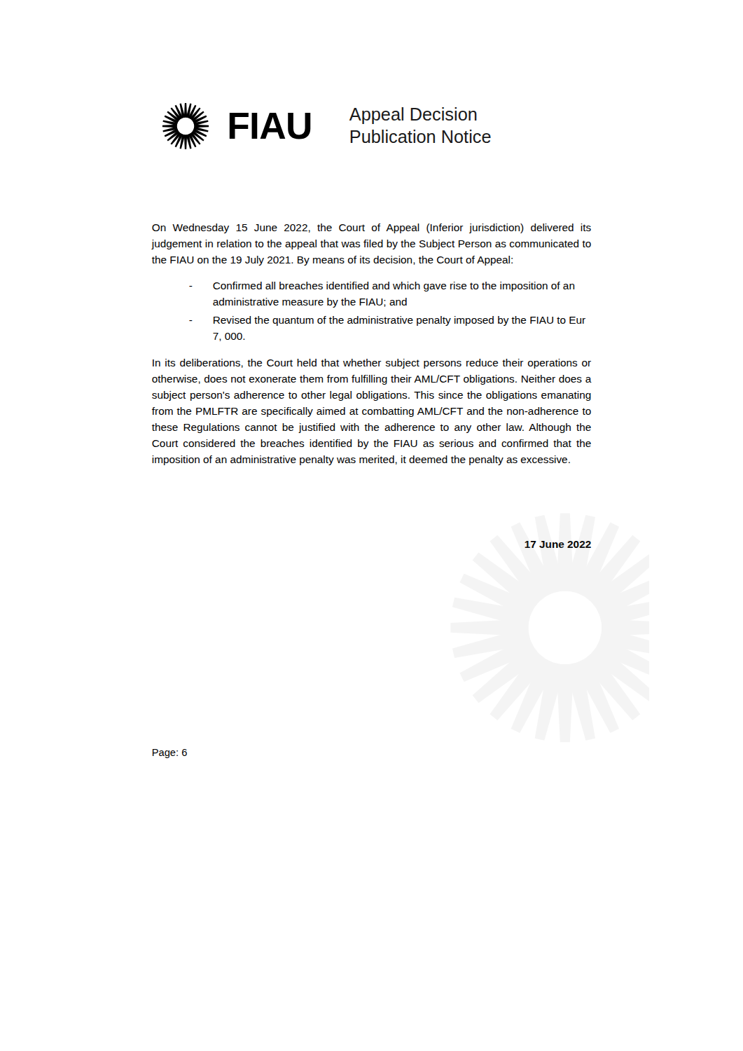FIAU
Appeal Decision
Publication Notice
On Wednesday 15 June 2022, the Court of Appeal (Inferior jurisdiction) delivered its judgement in relation to the appeal that was filed by the Subject Person as communicated to the FIAU on the 19 July 2021. By means of its decision, the Court of Appeal:
Confirmed all breaches identified and which gave rise to the imposition of an administrative measure by the FIAU; and
Revised the quantum of the administrative penalty imposed by the FIAU to Eur 7, 000.
In its deliberations, the Court held that whether subject persons reduce their operations or otherwise, does not exonerate them from fulfilling their AML/CFT obligations. Neither does a subject person's adherence to other legal obligations. This since the obligations emanating from the PMLFTR are specifically aimed at combatting AML/CFT and the non-adherence to these Regulations cannot be justified with the adherence to any other law. Although the Court considered the breaches identified by the FIAU as serious and confirmed that the imposition of an administrative penalty was merited, it deemed the penalty as excessive.
17 June 2022
Page: 6